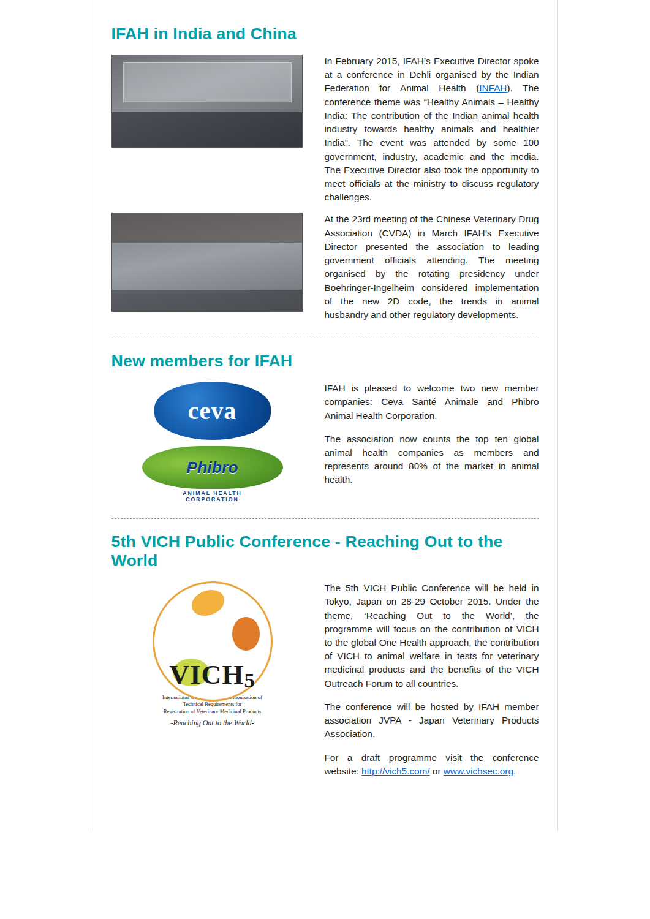IFAH in India and China
In February 2015, IFAH’s Executive Director spoke at a conference in Dehli organised by the Indian Federation for Animal Health (INFAH). The conference theme was “Healthy Animals – Healthy India: The contribution of the Indian animal health industry towards healthy animals and healthier India”. The event was attended by some 100 government, industry, academic and the media. The Executive Director also took the opportunity to meet officials at the ministry to discuss regulatory challenges.
At the 23rd meeting of the Chinese Veterinary Drug Association (CVDA) in March IFAH’s Executive Director presented the association to leading government officials attending. The meeting organised by the rotating presidency under Boehringer-Ingelheim considered implementation of the new 2D code, the trends in animal husbandry and other regulatory developments.
New members for IFAH
ceva
Phibro
ANIMAL HEALTH
CORPORATION
IFAH is pleased to welcome two new member companies: Ceva Santé Animale and Phibro Animal Health Corporation.
The association now counts the top ten global animal health companies as members and represents around 80% of the market in animal health.
5th VICH Public Conference - Reaching Out to the World
VICH5
International Cooperation on Harmonisation of
Technical Requirements for
Registration of Veterinary Medicinal Products
-Reaching Out to the World-
The 5th VICH Public Conference will be held in Tokyo, Japan on 28-29 October 2015. Under the theme, ‘Reaching Out to the World’, the programme will focus on the contribution of VICH to the global One Health approach, the contribution of VICH to animal welfare in tests for veterinary medicinal products and the benefits of the VICH Outreach Forum to all countries.
The conference will be hosted by IFAH member association JVPA - Japan Veterinary Products Association.
For a draft programme visit the conference website: http://vich5.com/ or www.vichsec.org.